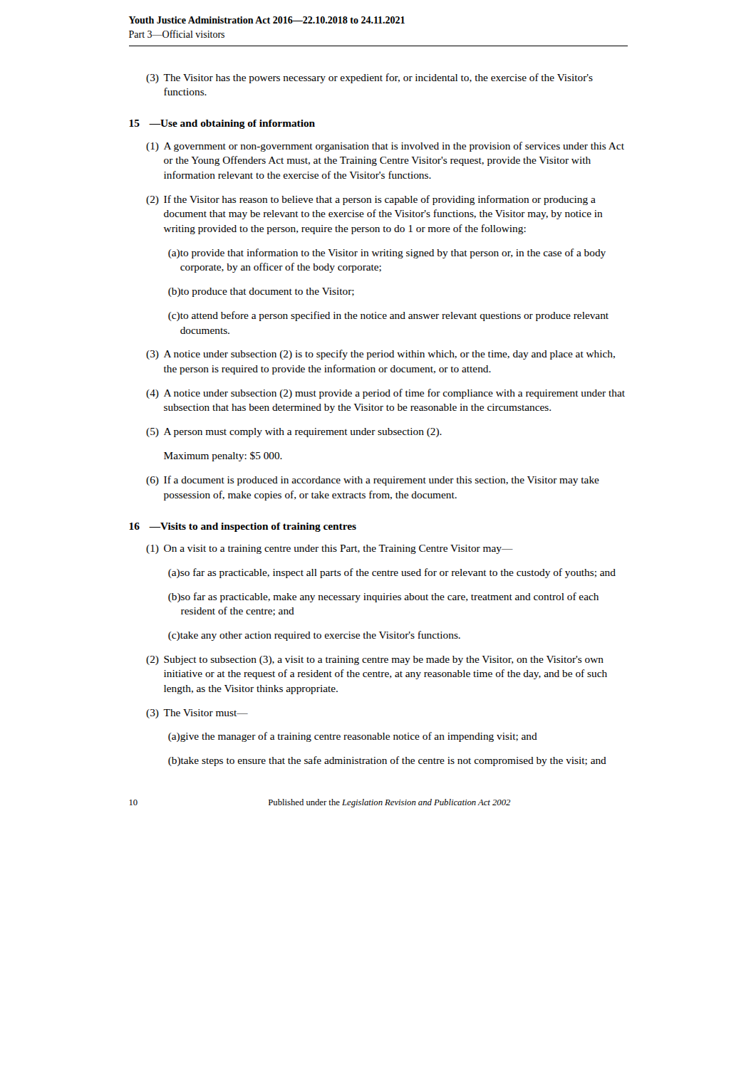Youth Justice Administration Act 2016—22.10.2018 to 24.11.2021
Part 3—Official visitors
(3)
The Visitor has the powers necessary or expedient for, or incidental to, the exercise of the Visitor's functions.
15—Use and obtaining of information
(1)
A government or non-government organisation that is involved in the provision of services under this Act or the Young Offenders Act must, at the Training Centre Visitor's request, provide the Visitor with information relevant to the exercise of the Visitor's functions.
(2)
If the Visitor has reason to believe that a person is capable of providing information or producing a document that may be relevant to the exercise of the Visitor's functions, the Visitor may, by notice in writing provided to the person, require the person to do 1 or more of the following:
(a)
to provide that information to the Visitor in writing signed by that person or, in the case of a body corporate, by an officer of the body corporate;
(b)
to produce that document to the Visitor;
(c)
to attend before a person specified in the notice and answer relevant questions or produce relevant documents.
(3)
A notice under subsection (2) is to specify the period within which, or the time, day and place at which, the person is required to provide the information or document, or to attend.
(4)
A notice under subsection (2) must provide a period of time for compliance with a requirement under that subsection that has been determined by the Visitor to be reasonable in the circumstances.
(5)
A person must comply with a requirement under subsection (2).
Maximum penalty: $5 000.
(6)
If a document is produced in accordance with a requirement under this section, the Visitor may take possession of, make copies of, or take extracts from, the document.
16—Visits to and inspection of training centres
(1)
On a visit to a training centre under this Part, the Training Centre Visitor may—
(a)
so far as practicable, inspect all parts of the centre used for or relevant to the custody of youths; and
(b)
so far as practicable, make any necessary inquiries about the care, treatment and control of each resident of the centre; and
(c)
take any other action required to exercise the Visitor's functions.
(2)
Subject to subsection (3), a visit to a training centre may be made by the Visitor, on the Visitor's own initiative or at the request of a resident of the centre, at any reasonable time of the day, and be of such length, as the Visitor thinks appropriate.
(3)
The Visitor must—
(a)
give the manager of a training centre reasonable notice of an impending visit; and
(b)
take steps to ensure that the safe administration of the centre is not compromised by the visit; and
10
Published under the Legislation Revision and Publication Act 2002